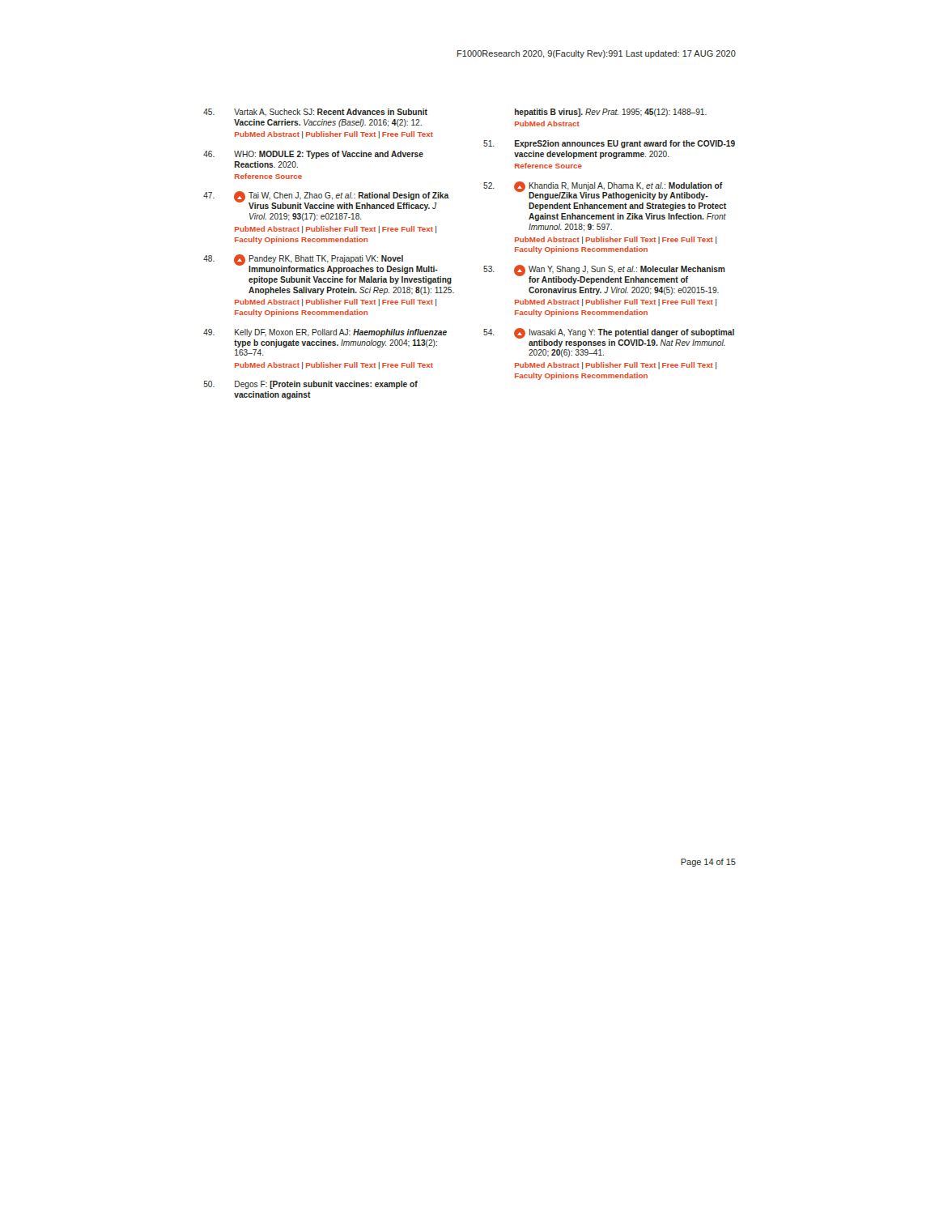F1000Research 2020, 9(Faculty Rev):991 Last updated: 17 AUG 2020
45.
Vartak A, Sucheck SJ: Recent Advances in Subunit Vaccine Carriers. Vaccines (Basel). 2016; 4(2): 12.
PubMed Abstract|Publisher Full Text|Free Full Text
46.
WHO: MODULE 2: Types of Vaccine and Adverse Reactions. 2020.
Reference Source
47.
Tai W, Chen J, Zhao G, et al.: Rational Design of Zika Virus Subunit Vaccine with Enhanced Efficacy. J Virol. 2019; 93(17): e02187-18.
PubMed Abstract|Publisher Full Text|Free Full Text|Faculty Opinions Recommendation
48.
Pandey RK, Bhatt TK, Prajapati VK: Novel Immunoinformatics Approaches to Design Multi-epitope Subunit Vaccine for Malaria by Investigating Anopheles Salivary Protein. Sci Rep. 2018; 8(1): 1125.
PubMed Abstract|Publisher Full Text|Free Full Text|Faculty Opinions Recommendation
49.
Kelly DF, Moxon ER, Pollard AJ: Haemophilus influenzae type b conjugate vaccines. Immunology. 2004; 113(2): 163–74.
PubMed Abstract|Publisher Full Text|Free Full Text
50.
Degos F: [Protein subunit vaccines: example of vaccination against
50.
hepatitis B virus]. Rev Prat. 1995; 45(12): 1488–91.
PubMed Abstract
51.
ExpreS2ion announces EU grant award for the COVID-19 vaccine development programme. 2020.
Reference Source
52.
Khandia R, Munjal A, Dhama K, et al.: Modulation of Dengue/Zika Virus Pathogenicity by Antibody-Dependent Enhancement and Strategies to Protect Against Enhancement in Zika Virus Infection. Front Immunol. 2018; 9: 597.
PubMed Abstract|Publisher Full Text|Free Full Text|Faculty Opinions Recommendation
53.
Wan Y, Shang J, Sun S, et al.: Molecular Mechanism for Antibody-Dependent Enhancement of Coronavirus Entry. J Virol. 2020; 94(5): e02015-19.
PubMed Abstract|Publisher Full Text|Free Full Text|Faculty Opinions Recommendation
54.
Iwasaki A, Yang Y: The potential danger of suboptimal antibody responses in COVID-19. Nat Rev Immunol. 2020; 20(6): 339–41.
PubMed Abstract|Publisher Full Text|Free Full Text|Faculty Opinions Recommendation
Page 14 of 15